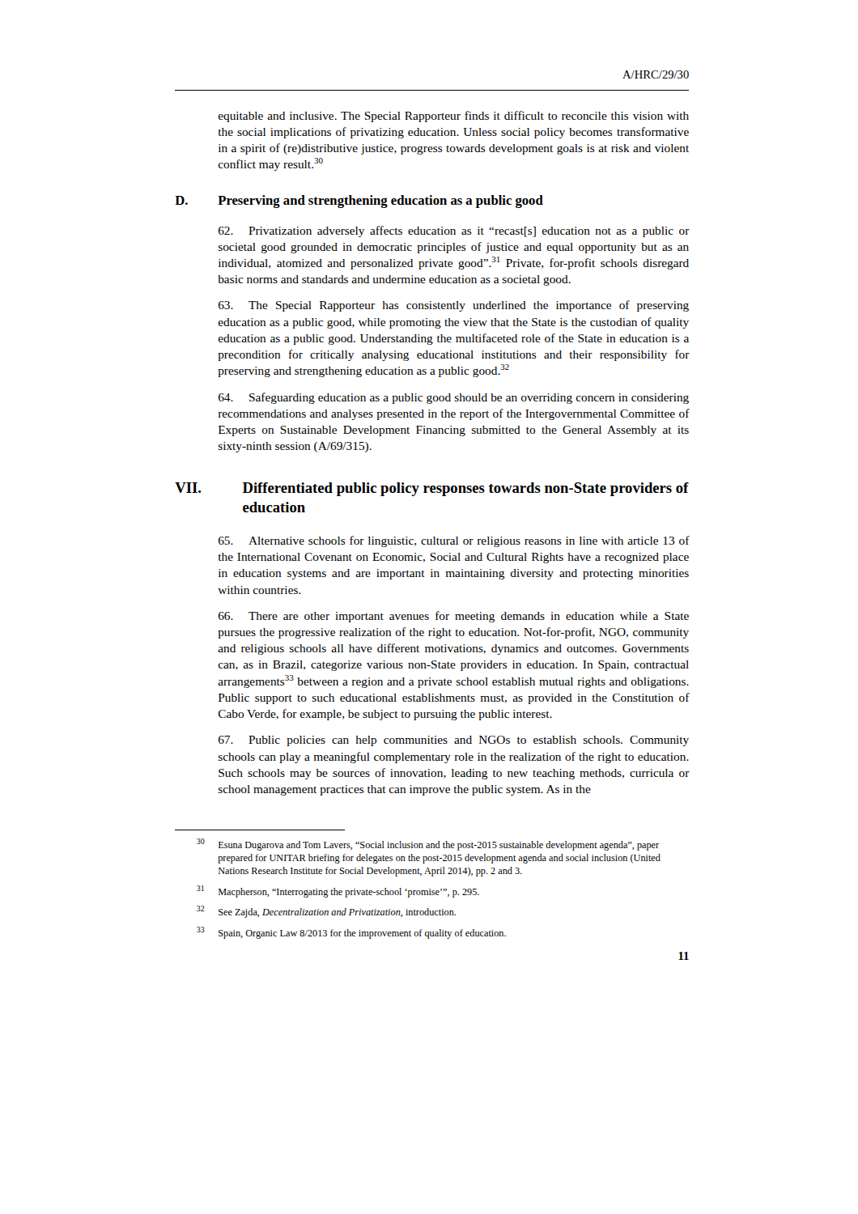A/HRC/29/30
equitable and inclusive. The Special Rapporteur finds it difficult to reconcile this vision with the social implications of privatizing education. Unless social policy becomes transformative in a spirit of (re)distributive justice, progress towards development goals is at risk and violent conflict may result.30
D. Preserving and strengthening education as a public good
62. Privatization adversely affects education as it “recast[s] education not as a public or societal good grounded in democratic principles of justice and equal opportunity but as an individual, atomized and personalized private good”.31 Private, for-profit schools disregard basic norms and standards and undermine education as a societal good.
63. The Special Rapporteur has consistently underlined the importance of preserving education as a public good, while promoting the view that the State is the custodian of quality education as a public good. Understanding the multifaceted role of the State in education is a precondition for critically analysing educational institutions and their responsibility for preserving and strengthening education as a public good.32
64. Safeguarding education as a public good should be an overriding concern in considering recommendations and analyses presented in the report of the Intergovernmental Committee of Experts on Sustainable Development Financing submitted to the General Assembly at its sixty-ninth session (A/69/315).
VII. Differentiated public policy responses towards non-State providers of education
65. Alternative schools for linguistic, cultural or religious reasons in line with article 13 of the International Covenant on Economic, Social and Cultural Rights have a recognized place in education systems and are important in maintaining diversity and protecting minorities within countries.
66. There are other important avenues for meeting demands in education while a State pursues the progressive realization of the right to education. Not-for-profit, NGO, community and religious schools all have different motivations, dynamics and outcomes. Governments can, as in Brazil, categorize various non-State providers in education. In Spain, contractual arrangements33 between a region and a private school establish mutual rights and obligations. Public support to such educational establishments must, as provided in the Constitution of Cabo Verde, for example, be subject to pursuing the public interest.
67. Public policies can help communities and NGOs to establish schools. Community schools can play a meaningful complementary role in the realization of the right to education. Such schools may be sources of innovation, leading to new teaching methods, curricula or school management practices that can improve the public system. As in the
30 Esuna Dugarova and Tom Lavers, “Social inclusion and the post-2015 sustainable development agenda”, paper prepared for UNITAR briefing for delegates on the post-2015 development agenda and social inclusion (United Nations Research Institute for Social Development, April 2014), pp. 2 and 3.
31 Macpherson, “Interrogating the private-school ‘promise’”, p. 295.
32 See Zajda, Decentralization and Privatization, introduction.
33 Spain, Organic Law 8/2013 for the improvement of quality of education.
11